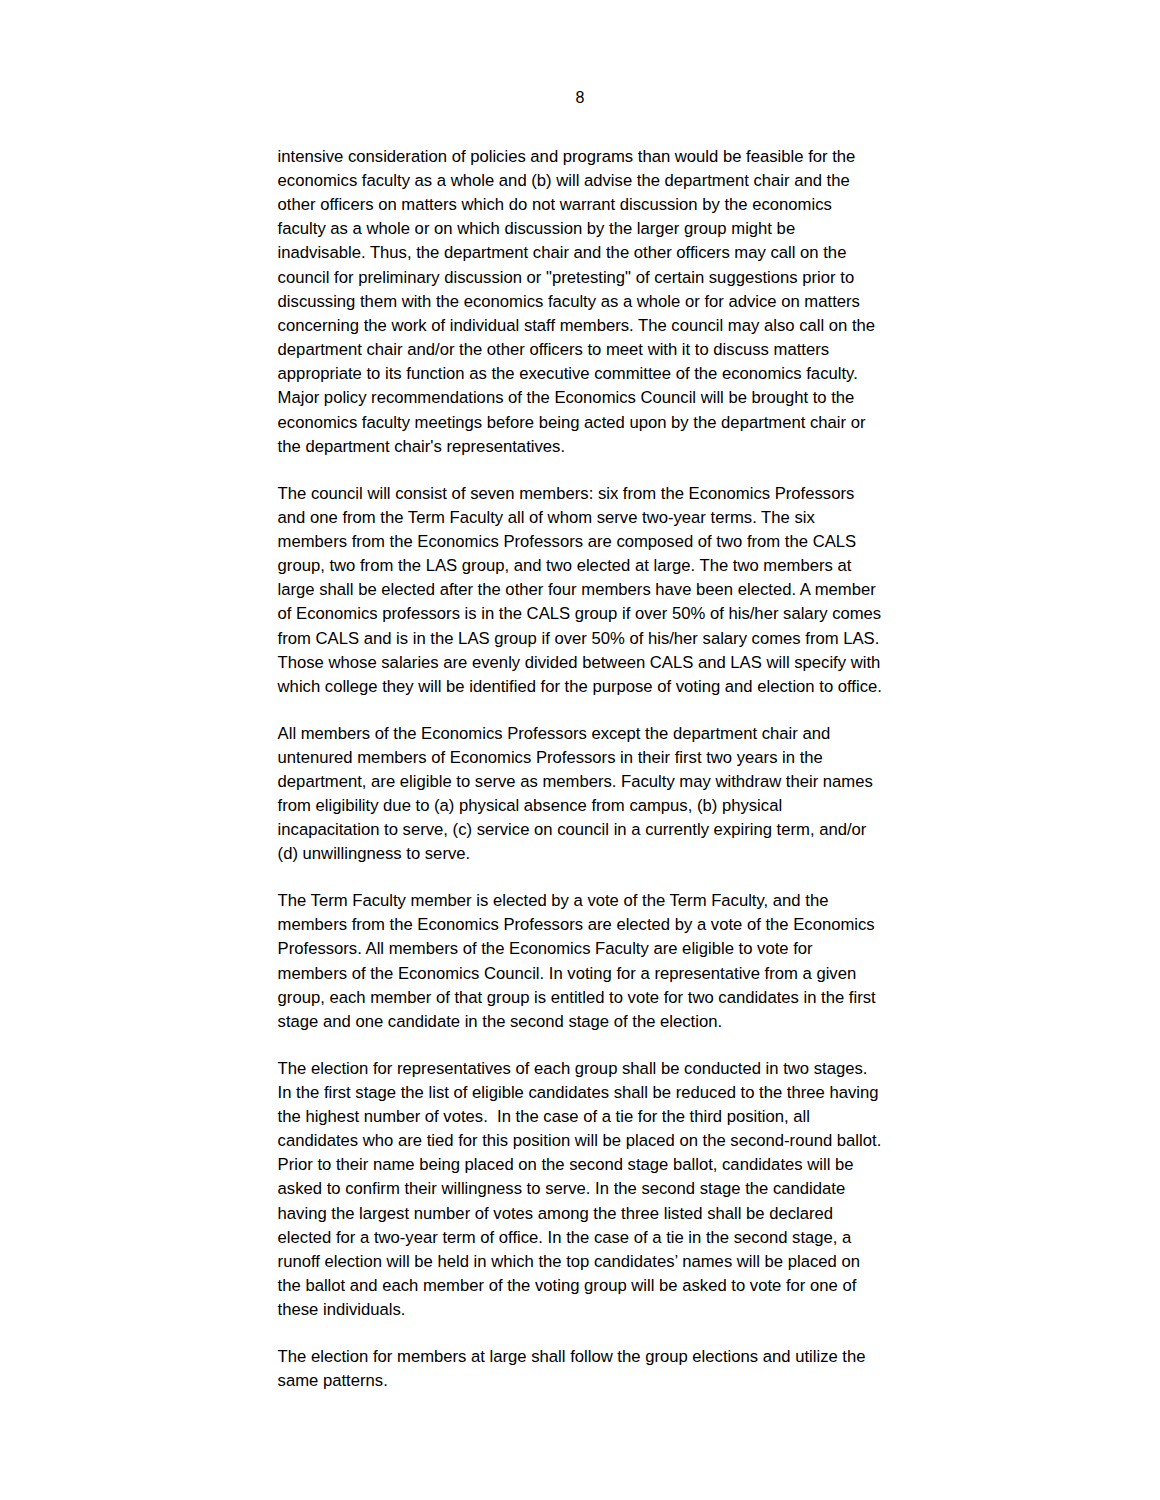8
intensive consideration of policies and programs than would be feasible for the economics faculty as a whole and (b) will advise the department chair and the other officers on matters which do not warrant discussion by the economics faculty as a whole or on which discussion by the larger group might be inadvisable. Thus, the department chair and the other officers may call on the council for preliminary discussion or "pretesting" of certain suggestions prior to discussing them with the economics faculty as a whole or for advice on matters concerning the work of individual staff members. The council may also call on the department chair and/or the other officers to meet with it to discuss matters appropriate to its function as the executive committee of the economics faculty. Major policy recommendations of the Economics Council will be brought to the economics faculty meetings before being acted upon by the department chair or the department chair's representatives.
The council will consist of seven members: six from the Economics Professors and one from the Term Faculty all of whom serve two-year terms. The six members from the Economics Professors are composed of two from the CALS group, two from the LAS group, and two elected at large. The two members at large shall be elected after the other four members have been elected. A member of Economics professors is in the CALS group if over 50% of his/her salary comes from CALS and is in the LAS group if over 50% of his/her salary comes from LAS. Those whose salaries are evenly divided between CALS and LAS will specify with which college they will be identified for the purpose of voting and election to office.
All members of the Economics Professors except the department chair and untenured members of Economics Professors in their first two years in the department, are eligible to serve as members. Faculty may withdraw their names from eligibility due to (a) physical absence from campus, (b) physical incapacitation to serve, (c) service on council in a currently expiring term, and/or (d) unwillingness to serve.
The Term Faculty member is elected by a vote of the Term Faculty, and the members from the Economics Professors are elected by a vote of the Economics Professors. All members of the Economics Faculty are eligible to vote for members of the Economics Council. In voting for a representative from a given group, each member of that group is entitled to vote for two candidates in the first stage and one candidate in the second stage of the election.
The election for representatives of each group shall be conducted in two stages. In the first stage the list of eligible candidates shall be reduced to the three having the highest number of votes. In the case of a tie for the third position, all candidates who are tied for this position will be placed on the second-round ballot. Prior to their name being placed on the second stage ballot, candidates will be asked to confirm their willingness to serve. In the second stage the candidate having the largest number of votes among the three listed shall be declared elected for a two-year term of office. In the case of a tie in the second stage, a runoff election will be held in which the top candidates’ names will be placed on the ballot and each member of the voting group will be asked to vote for one of these individuals.
The election for members at large shall follow the group elections and utilize the same patterns.